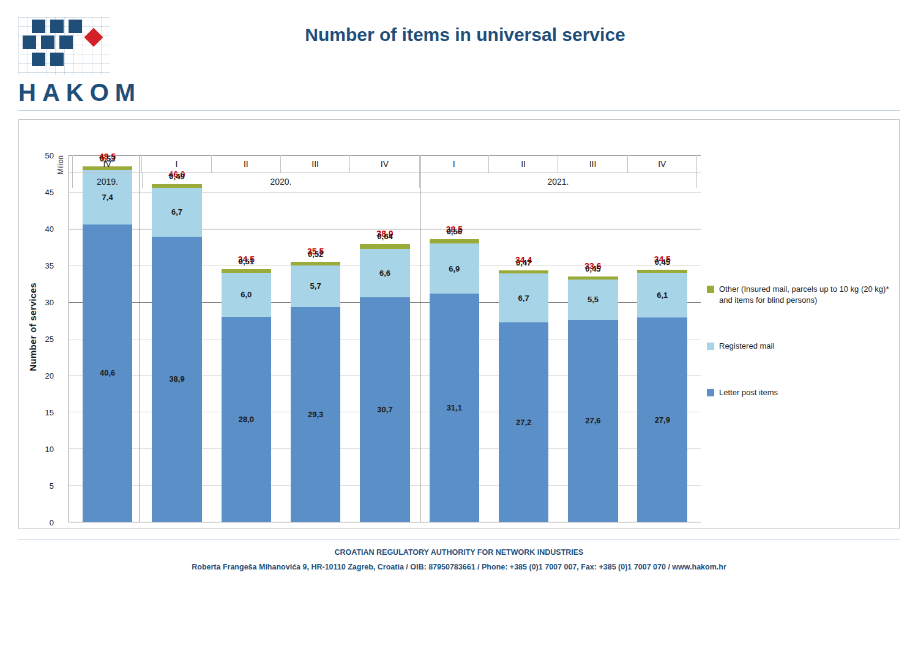HAKOM
Number of items in universal service
Number of services
Milion
50 45 40 35 30 25 20 15 10 5 0
48,5
0,53
7,4
40,6
46,0
0,49
6,7
38,9
34,5
0,51
6,0
28,0
35,5
0,52
5,7
29,3
38,0
0,64
6,6
30,7
38,5
0,56
6,9
31,1
34,4
0,47
6,7
27,2
33,6
0,45
5,5
27,6
34,5
0,45
6,1
27,9
IV
I
II
III
IV
I
II
III
IV
2019.
2020.
2021.
Other (Insured mail, parcels up to 10 kg (20 kg)* and items for blind persons)
Registered mail
Letter post items
CROATIAN REGULATORY AUTHORITY FOR NETWORK INDUSTRIES
Roberta Frangeša Mihanovića 9, HR-10110 Zagreb, Croatia / OIB: 87950783661 / Phone: +385 (0)1 7007 007, Fax: +385 (0)1 7007 070 / www.hakom.hr